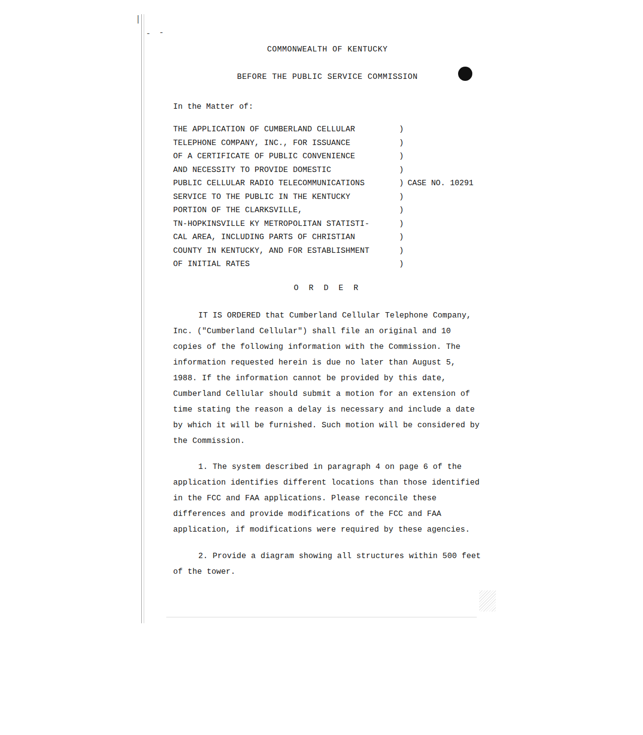|
-
-
COMMONWEALTH OF KENTUCKY
BEFORE THE PUBLIC SERVICE COMMISSION
In the Matter of:
| THE APPLICATION OF CUMBERLAND CELLULAR | ) | |
| TELEPHONE COMPANY, INC., FOR ISSUANCE | ) | |
| OF A CERTIFICATE OF PUBLIC CONVENIENCE | ) | |
| AND NECESSITY TO PROVIDE DOMESTIC | ) | |
| PUBLIC CELLULAR RADIO TELECOMMUNICATIONS | ) | CASE NO. 10291 |
| SERVICE TO THE PUBLIC IN THE KENTUCKY | ) | |
| PORTION OF THE CLARKSVILLE, | ) | |
| TN-HOPKINSVILLE KY METROPOLITAN STATISTI- | ) | |
| CAL AREA, INCLUDING PARTS OF CHRISTIAN | ) | |
| COUNTY IN KENTUCKY, AND FOR ESTABLISHMENT | ) | |
| OF INITIAL RATES | ) | |
O R D E R
IT IS ORDERED that Cumberland Cellular Telephone Company, Inc. ("Cumberland Cellular") shall file an original and 10 copies of the following information with the Commission. The information requested herein is due no later than August 5, 1988. If the information cannot be provided by this date, Cumberland Cellular should submit a motion for an extension of time stating the reason a delay is necessary and include a date by which it will be furnished. Such motion will be considered by the Commission.
1. The system described in paragraph 4 on page 6 of the application identifies different locations than those identified in the FCC and FAA applications. Please reconcile these differences and provide modifications of the FCC and FAA application, if modifications were required by these agencies.
2. Provide a diagram showing all structures within 500 feet of the tower.